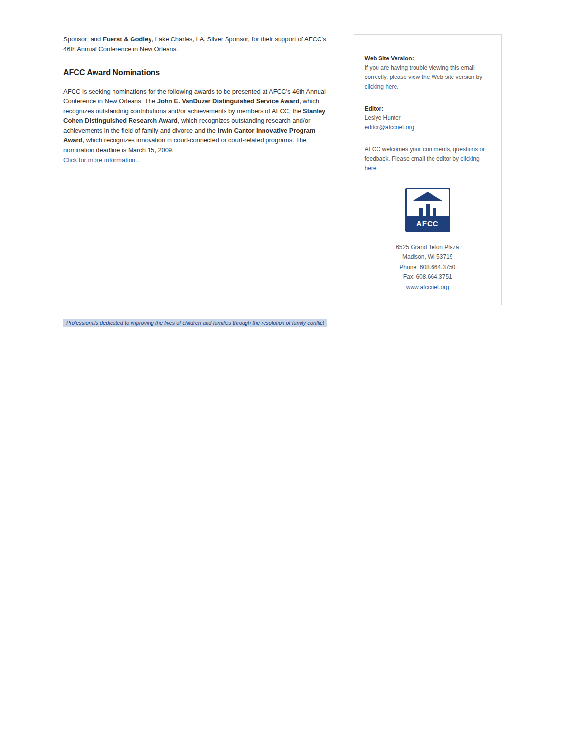| Sponsor; and Fuerst & Godley , Lake Charles, LA, Silver Sponsor, for their support of AFCC’s 46th Annual Conference in New Orleans. AFCC Award Nominations AFCC is seeking nominations for the following awards to be presented at AFCC’s 46th Annual Conference in New Orleans: The John E. VanDuzer Distinguished Service Award , which recognizes outstanding contributions and/or achievements by members of AFCC; the Stanley Cohen Distinguished Research Award , which recognizes outstanding research and/or achievements in the field of family and divorce and the Irwin Cantor Innovative Program Award , which recognizes innovation in court-connected or court-related programs. The nomination deadline is March 15, 2009. Click for more information... | Web Site Version: If you are having trouble viewing this email correctly, please view the Web site version by clicking here . Editor: Leslye Hunter editor@afccnet.org AFCC welcomes your comments, questions or feedback. Please email the editor by clicking here . AFCC 6525 Grand Teton Plaza Madison, WI 53719 Phone: 608.664.3750 Fax: 608.664.3751 www.afccnet.org |
Professionals dedicated to improving the lives of children and families through the resolution of family conflict